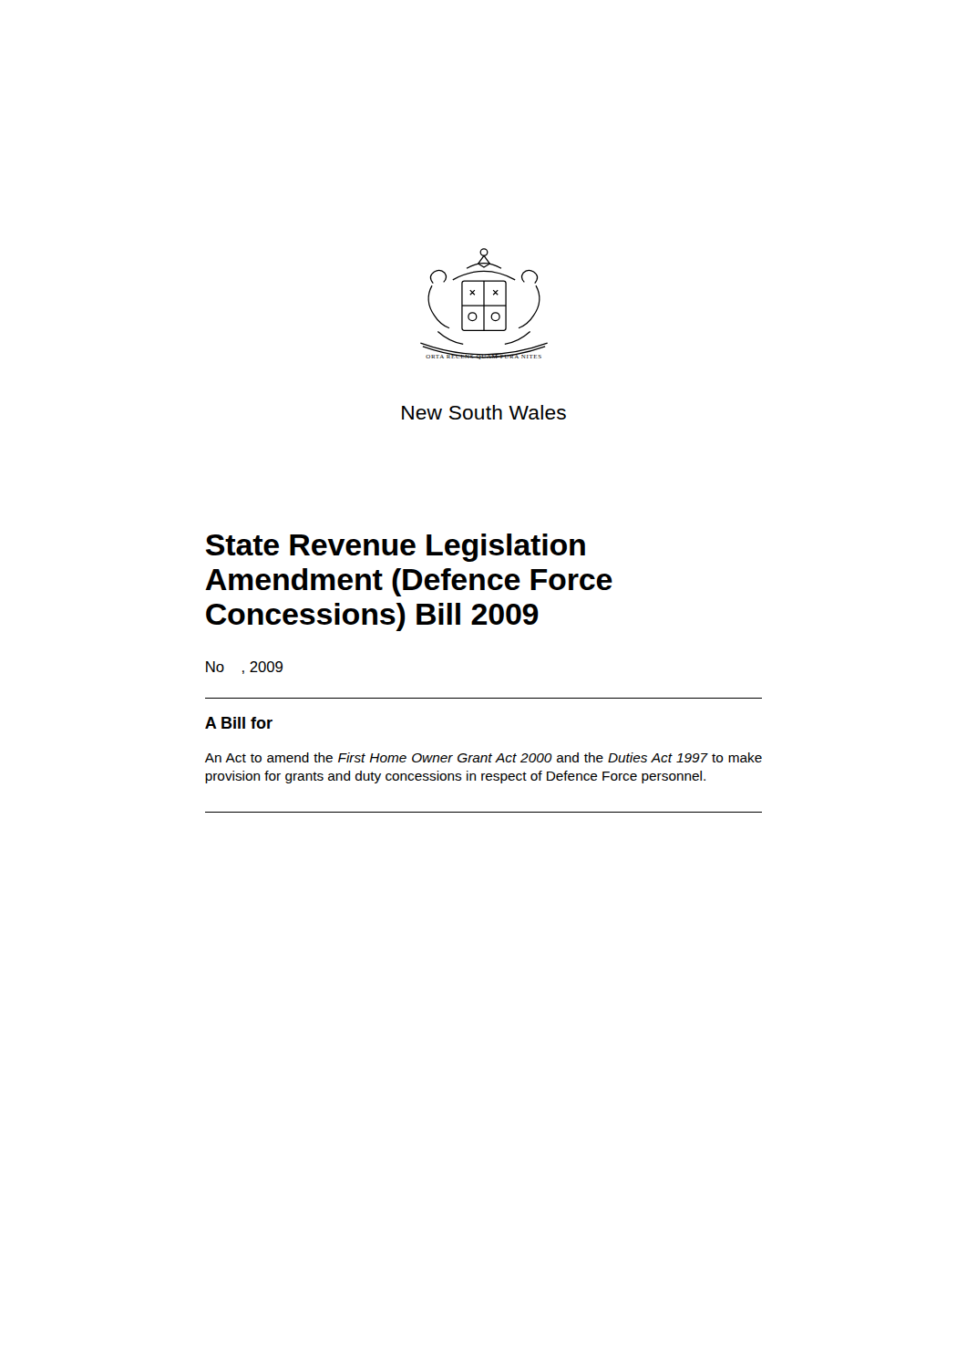New South Wales
State Revenue Legislation Amendment (Defence Force Concessions) Bill 2009
No , 2009
A Bill for
An Act to amend the First Home Owner Grant Act 2000 and the Duties Act 1997 to make provision for grants and duty concessions in respect of Defence Force personnel.